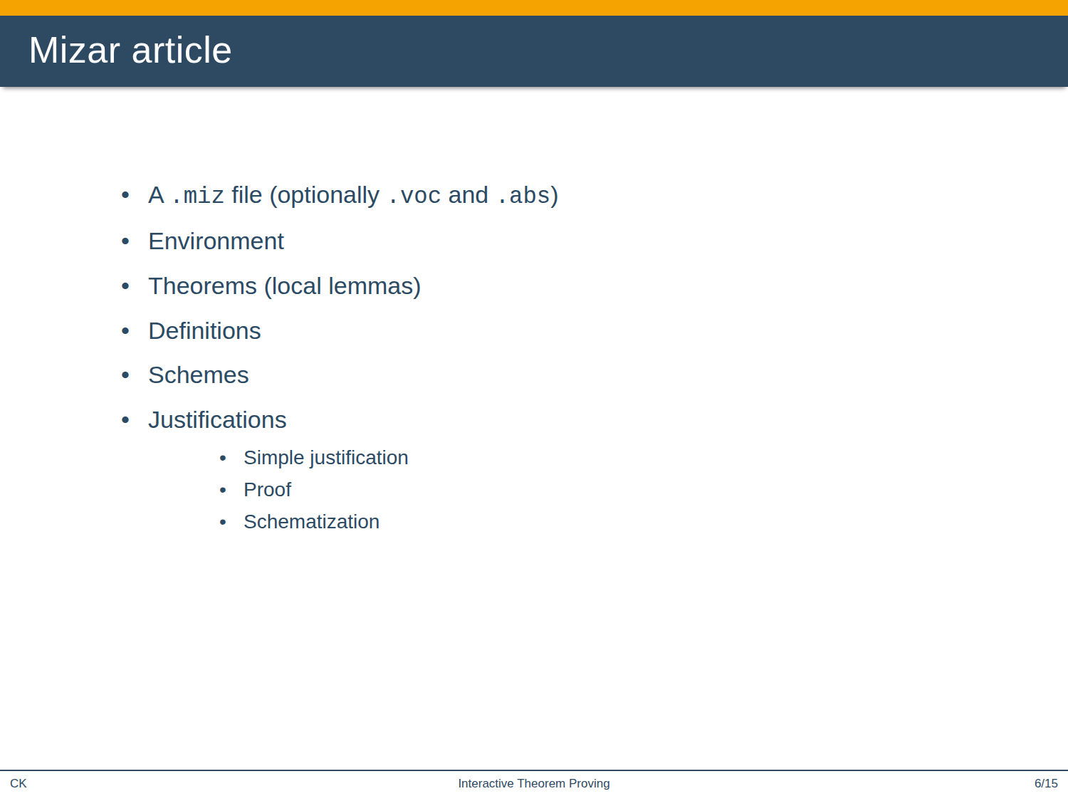Mizar article
A .miz file (optionally .voc and .abs)
Environment
Theorems (local lemmas)
Definitions
Schemes
Justifications
Simple justification
Proof
Schematization
CK
Interactive Theorem Proving
6/15